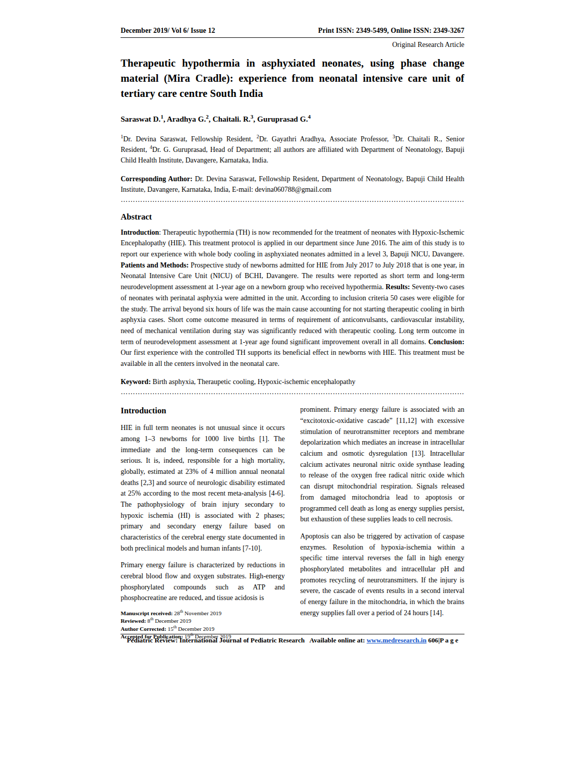December 2019/ Vol 6/ Issue 12
Print ISSN: 2349-5499, Online ISSN: 2349-3267
Original Research Article
Therapeutic hypothermia in asphyxiated neonates, using phase change material (Mira Cradle): experience from neonatal intensive care unit of tertiary care centre South India
Saraswat D.1, Aradhya G.2, Chaitali. R.3, Guruprasad G.4
1Dr. Devina Saraswat, Fellowship Resident, 2Dr. Gayathri Aradhya, Associate Professor, 3Dr. Chaitali R., Senior Resident, 4Dr. G. Guruprasad, Head of Department; all authors are affiliated with Department of Neonatology, Bapuji Child Health Institute, Davangere, Karnataka, India.
Corresponding Author: Dr. Devina Saraswat, Fellowship Resident, Department of Neonatology, Bapuji Child Health Institute, Davangere, Karnataka, India, E-mail: devina060788@gmail.com
…………………………………………………………………………………………………………………………………...
Abstract
Introduction: Therapeutic hypothermia (TH) is now recommended for the treatment of neonates with Hypoxic-Ischemic Encephalopathy (HIE). This treatment protocol is applied in our department since June 2016. The aim of this study is to report our experience with whole body cooling in asphyxiated neonates admitted in a level 3, Bapuji NICU, Davangere. Patients and Methods: Prospective study of newborns admitted for HIE from July 2017 to July 2018 that is one year, in Neonatal Intensive Care Unit (NICU) of BCHI, Davangere. The results were reported as short term and long-term neurodevelopment assessment at 1-year age on a newborn group who received hypothermia. Results: Seventy-two cases of neonates with perinatal asphyxia were admitted in the unit. According to inclusion criteria 50 cases were eligible for the study. The arrival beyond six hours of life was the main cause accounting for not starting therapeutic cooling in birth asphyxia cases. Short come outcome measured in terms of requirement of anticonvulsants, cardiovascular instability, need of mechanical ventilation during stay was significantly reduced with therapeutic cooling. Long term outcome in term of neurodevelopment assessment at 1-year age found significant improvement overall in all domains. Conclusion: Our first experience with the controlled TH supports its beneficial effect in newborns with HIE. This treatment must be available in all the centers involved in the neonatal care.
Keyword: Birth asphyxia, Theraupetic cooling, Hypoxic-ischemic encephalopathy
…………………………………………………………………………………………………………………………………...
Introduction
HIE in full term neonates is not unusual since it occurs among 1–3 newborns for 1000 live births [1]. The immediate and the long-term consequences can be serious. It is, indeed, responsible for a high mortality, globally, estimated at 23% of 4 million annual neonatal deaths [2,3] and source of neurologic disability estimated at 25% according to the most recent meta-analysis [4-6]. The pathophysiology of brain injury secondary to hypoxic ischemia (HI) is associated with 2 phases; primary and secondary energy failure based on characteristics of the cerebral energy state documented in both preclinical models and human infants [7-10].
Primary energy failure is characterized by reductions in cerebral blood flow and oxygen substrates. High-energy phosphorylated compounds such as ATP and phosphocreatine are reduced, and tissue acidosis is
Manuscript received: 28th November 2019
Reviewed: 8th December 2019
Author Corrected: 15th December 2019
Accepted for Publication: 19th December 2019
prominent. Primary energy failure is associated with an “excitotoxic-oxidative cascade” [11,12] with excessive stimulation of neurotransmitter receptors and membrane depolarization which mediates an increase in intracellular calcium and osmotic dysregulation [13]. Intracellular calcium activates neuronal nitric oxide synthase leading to release of the oxygen free radical nitric oxide which can disrupt mitochondrial respiration. Signals released from damaged mitochondria lead to apoptosis or programmed cell death as long as energy supplies persist, but exhaustion of these supplies leads to cell necrosis.
Apoptosis can also be triggered by activation of caspase enzymes. Resolution of hypoxia-ischemia within a specific time interval reverses the fall in high energy phosphorylated metabolites and intracellular pH and promotes recycling of neurotransmitters. If the injury is severe, the cascade of events results in a second interval of energy failure in the mitochondria, in which the brains energy supplies fall over a period of 24 hours [14].
Pediatric Review: International Journal of Pediatric Research Available online at: www.medresearch.in 606|P a g e